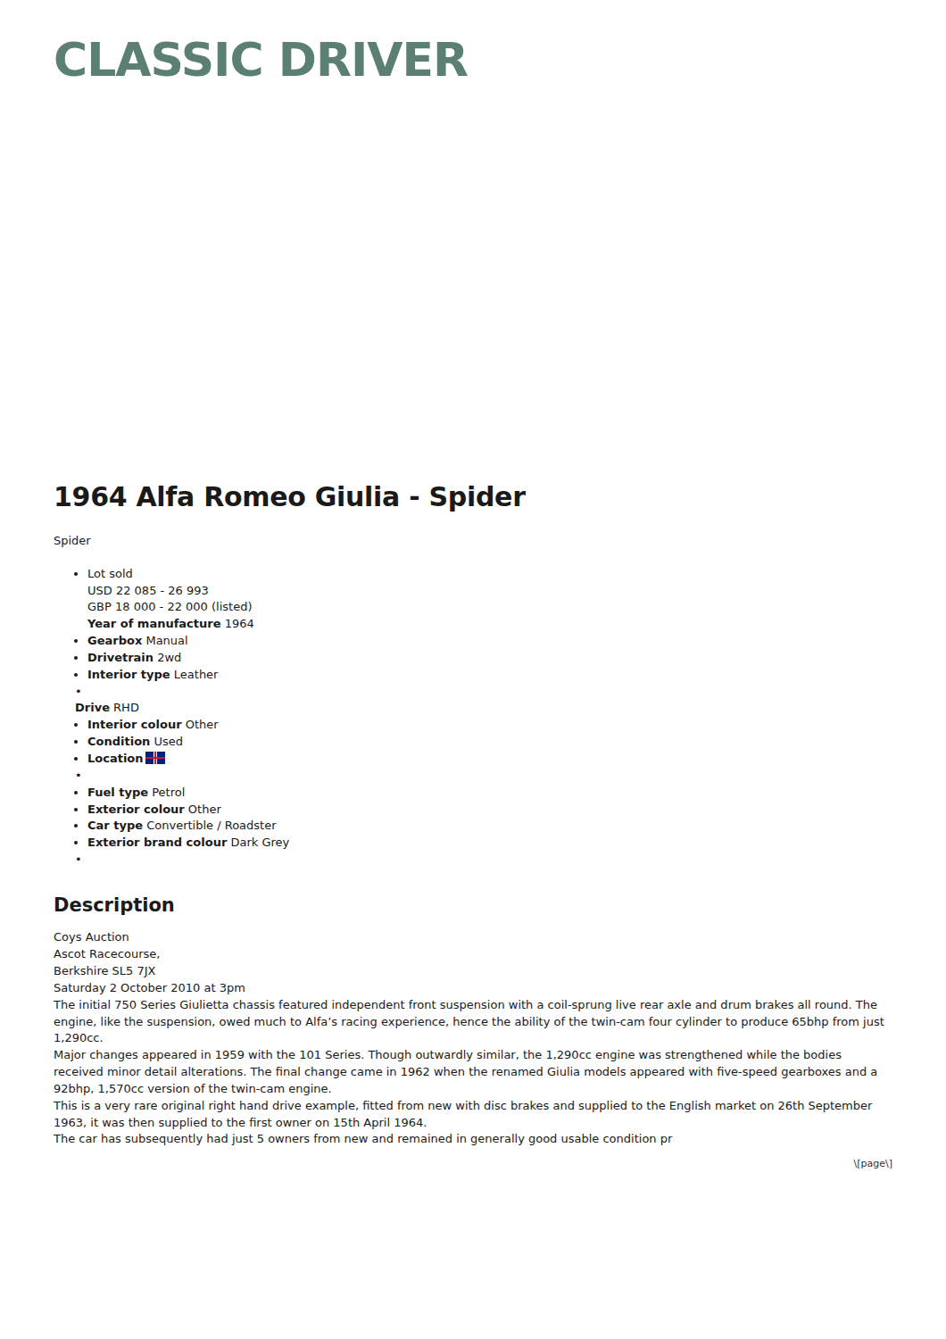CLASSIC DRIVER
1964 Alfa Romeo Giulia - Spider
Spider
Lot sold
USD 22 085 - 26 993
GBP 18 000 - 22 000 (listed)
Year of manufacture 1964
Gearbox Manual
Drivetrain 2wd
Interior type Leather
Drive RHD
Interior colour Other
Condition Used
Location
Fuel type Petrol
Exterior colour Other
Car type Convertible / Roadster
Exterior brand colour Dark Grey
Description
Coys Auction
Ascot Racecourse,
Berkshire SL5 7JX
Saturday 2 October 2010 at 3pm
The initial 750 Series Giulietta chassis featured independent front suspension with a coil-sprung live rear axle and drum brakes all round. The engine, like the suspension, owed much to Alfa’s racing experience, hence the ability of the twin-cam four cylinder to produce 65bhp from just 1,290cc.
Major changes appeared in 1959 with the 101 Series. Though outwardly similar, the 1,290cc engine was strengthened while the bodies received minor detail alterations. The final change came in 1962 when the renamed Giulia models appeared with five-speed gearboxes and a 92bhp, 1,570cc version of the twin-cam engine.
This is a very rare original right hand drive example, fitted from new with disc brakes and supplied to the English market on 26th September 1963, it was then supplied to the first owner on 15th April 1964.
The car has subsequently had just 5 owners from new and remained in generally good usable condition pr
\[page\]